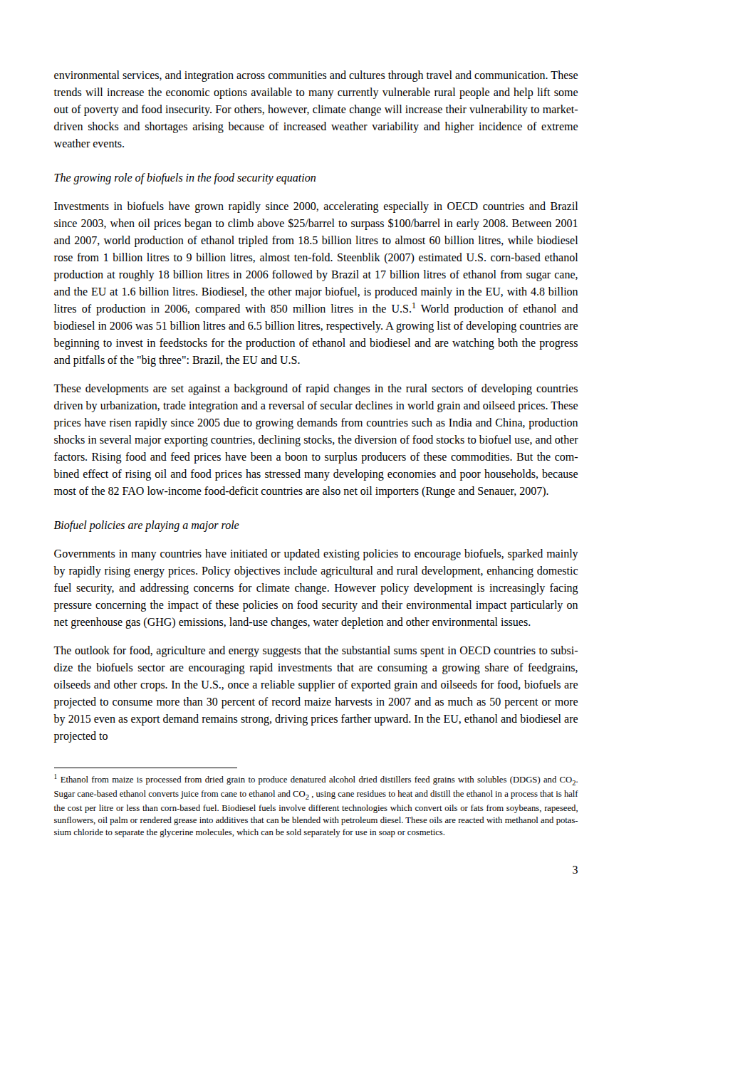environmental services, and integration across communities and cultures through travel and communication. These trends will increase the economic options available to many currently vulnerable rural people and help lift some out of poverty and food insecurity. For others, however, climate change will increase their vulnerability to market-driven shocks and shortages arising because of increased weather variability and higher incidence of extreme weather events.
The growing role of biofuels in the food security equation
Investments in biofuels have grown rapidly since 2000, accelerating especially in OECD countries and Brazil since 2003, when oil prices began to climb above $25/barrel to surpass $100/barrel in early 2008. Between 2001 and 2007, world production of ethanol tripled from 18.5 billion litres to almost 60 billion litres, while biodiesel rose from 1 billion litres to 9 billion litres, almost ten-fold. Steenblik (2007) estimated U.S. corn-based ethanol production at roughly 18 billion litres in 2006 followed by Brazil at 17 billion litres of ethanol from sugar cane, and the EU at 1.6 billion litres. Biodiesel, the other major biofuel, is produced mainly in the EU, with 4.8 billion litres of production in 2006, compared with 850 million litres in the U.S.1 World production of ethanol and biodiesel in 2006 was 51 billion litres and 6.5 billion litres, respectively. A growing list of developing countries are beginning to invest in feedstocks for the production of ethanol and biodiesel and are watching both the progress and pitfalls of the "big three": Brazil, the EU and U.S.
These developments are set against a background of rapid changes in the rural sectors of developing countries driven by urbanization, trade integration and a reversal of secular declines in world grain and oilseed prices. These prices have risen rapidly since 2005 due to growing demands from countries such as India and China, production shocks in several major exporting countries, declining stocks, the diversion of food stocks to biofuel use, and other factors. Rising food and feed prices have been a boon to surplus producers of these commodities. But the combined effect of rising oil and food prices has stressed many developing economies and poor households, because most of the 82 FAO low-income food-deficit countries are also net oil importers (Runge and Senauer, 2007).
Biofuel policies are playing a major role
Governments in many countries have initiated or updated existing policies to encourage biofuels, sparked mainly by rapidly rising energy prices. Policy objectives include agricultural and rural development, enhancing domestic fuel security, and addressing concerns for climate change. However policy development is increasingly facing pressure concerning the impact of these policies on food security and their environmental impact particularly on net greenhouse gas (GHG) emissions, land-use changes, water depletion and other environmental issues.
The outlook for food, agriculture and energy suggests that the substantial sums spent in OECD countries to subsidize the biofuels sector are encouraging rapid investments that are consuming a growing share of feedgrains, oilseeds and other crops. In the U.S., once a reliable supplier of exported grain and oilseeds for food, biofuels are projected to consume more than 30 percent of record maize harvests in 2007 and as much as 50 percent or more by 2015 even as export demand remains strong, driving prices farther upward. In the EU, ethanol and biodiesel are projected to
1 Ethanol from maize is processed from dried grain to produce denatured alcohol dried distillers feed grains with solubles (DDGS) and CO2. Sugar cane-based ethanol converts juice from cane to ethanol and CO2 , using cane residues to heat and distill the ethanol in a process that is half the cost per litre or less than corn-based fuel. Biodiesel fuels involve different technologies which convert oils or fats from soybeans, rapeseed, sunflowers, oil palm or rendered grease into additives that can be blended with petroleum diesel. These oils are reacted with methanol and potassium chloride to separate the glycerine molecules, which can be sold separately for use in soap or cosmetics.
3